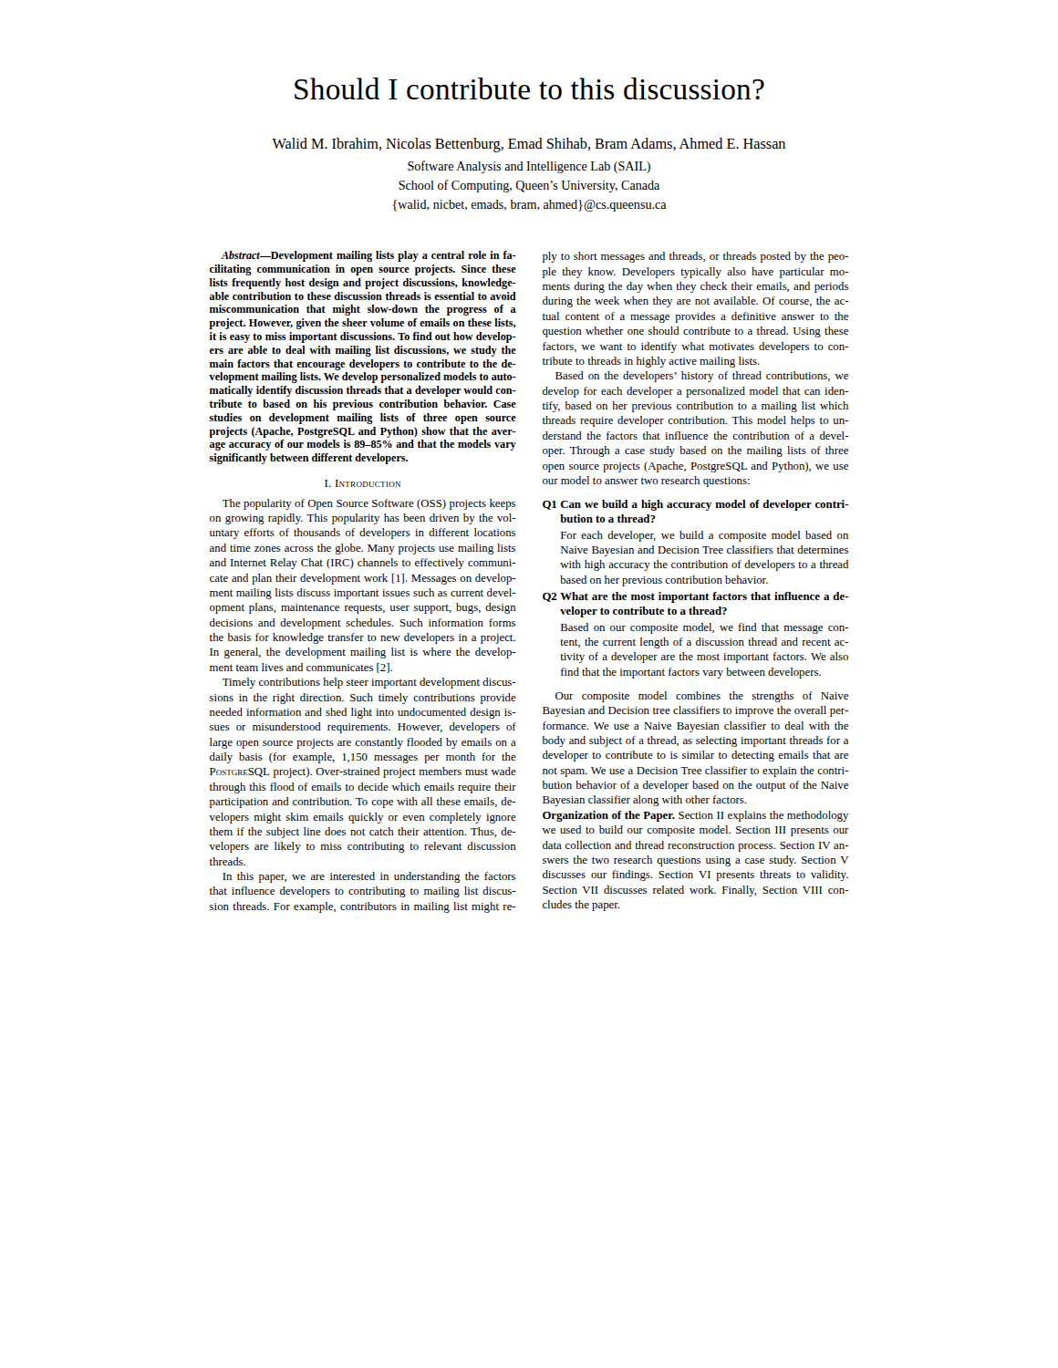Should I contribute to this discussion?
Walid M. Ibrahim, Nicolas Bettenburg, Emad Shihab, Bram Adams, Ahmed E. Hassan
Software Analysis and Intelligence Lab (SAIL)
School of Computing, Queen’s University, Canada
{walid, nicbet, emads, bram, ahmed}@cs.queensu.ca
Abstract—Development mailing lists play a central role in facilitating communication in open source projects. Since these lists frequently host design and project discussions, knowledgeable contribution to these discussion threads is essential to avoid miscommunication that might slow-down the progress of a project. However, given the sheer volume of emails on these lists, it is easy to miss important discussions. To find out how developers are able to deal with mailing list discussions, we study the main factors that encourage developers to contribute to the development mailing lists. We develop personalized models to automatically identify discussion threads that a developer would contribute to based on his previous contribution behavior. Case studies on development mailing lists of three open source projects (Apache, PostgreSQL and Python) show that the average accuracy of our models is 89–85% and that the models vary significantly between different developers.
I. Introduction
The popularity of Open Source Software (OSS) projects keeps on growing rapidly. This popularity has been driven by the voluntary efforts of thousands of developers in different locations and time zones across the globe. Many projects use mailing lists and Internet Relay Chat (IRC) channels to effectively communicate and plan their development work [1]. Messages on development mailing lists discuss important issues such as current development plans, maintenance requests, user support, bugs, design decisions and development schedules. Such information forms the basis for knowledge transfer to new developers in a project. In general, the development mailing list is where the development team lives and communicates [2].
Timely contributions help steer important development discussions in the right direction. Such timely contributions provide needed information and shed light into undocumented design issues or misunderstood requirements. However, developers of large open source projects are constantly flooded by emails on a daily basis (for example, 1,150 messages per month for the PostgreSQL project). Over-strained project members must wade through this flood of emails to decide which emails require their participation and contribution. To cope with all these emails, developers might skim emails quickly or even completely ignore them if the subject line does not catch their attention. Thus, developers are likely to miss contributing to relevant discussion threads.
In this paper, we are interested in understanding the factors that influence developers to contributing to mailing list discussion threads. For example, contributors in mailing list might reply to short messages and threads, or threads posted by the people they know. Developers typically also have particular moments during the day when they check their emails, and periods during the week when they are not available. Of course, the actual content of a message provides a definitive answer to the question whether one should contribute to a thread. Using these factors, we want to identify what motivates developers to contribute to threads in highly active mailing lists.
Based on the developers’ history of thread contributions, we develop for each developer a personalized model that can identify, based on her previous contribution to a mailing list which threads require developer contribution. This model helps to understand the factors that influence the contribution of a developer. Through a case study based on the mailing lists of three open source projects (Apache, PostgreSQL and Python), we use our model to answer two research questions:
Q1
Can we build a high accuracy model of developer contribution to a thread? For each developer, we build a composite model based on Naive Bayesian and Decision Tree classifiers that determines with high accuracy the contribution of developers to a thread based on her previous contribution behavior.
Q2
What are the most important factors that influence a developer to contribute to a thread? Based on our composite model, we find that message content, the current length of a discussion thread and recent activity of a developer are the most important factors. We also find that the important factors vary between developers.
Our composite model combines the strengths of Naive Bayesian and Decision tree classifiers to improve the overall performance. We use a Naive Bayesian classifier to deal with the body and subject of a thread, as selecting important threads for a developer to contribute to is similar to detecting emails that are not spam. We use a Decision Tree classifier to explain the contribution behavior of a developer based on the output of the Naive Bayesian classifier along with other factors.
Organization of the Paper. Section II explains the methodology we used to build our composite model. Section III presents our data collection and thread reconstruction process. Section IV answers the two research questions using a case study. Section V discusses our findings. Section VI presents threats to validity. Section VII discusses related work. Finally, Section VIII concludes the paper.